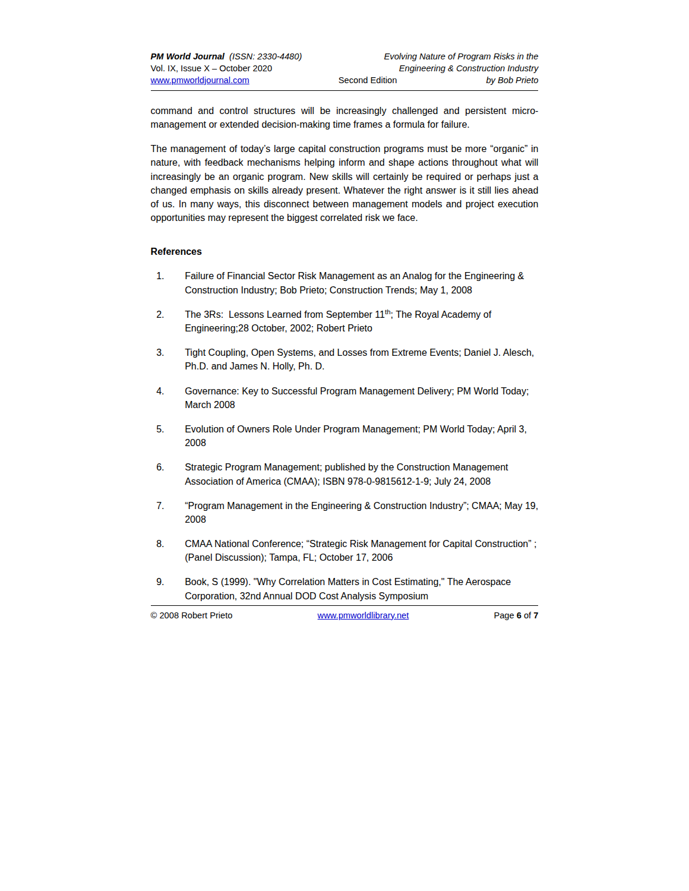PM World Journal (ISSN: 2330-4480)
Evolving Nature of Program Risks in the
Vol. IX, Issue X – October 2020
Engineering & Construction Industry
www.pmworldjournal.com
Second Edition
by Bob Prieto
command and control structures will be increasingly challenged and persistent micro-management or extended decision-making time frames a formula for failure.
The management of today’s large capital construction programs must be more “organic” in nature, with feedback mechanisms helping inform and shape actions throughout what will increasingly be an organic program. New skills will certainly be required or perhaps just a changed emphasis on skills already present. Whatever the right answer is it still lies ahead of us. In many ways, this disconnect between management models and project execution opportunities may represent the biggest correlated risk we face.
References
Failure of Financial Sector Risk Management as an Analog for the Engineering & Construction Industry; Bob Prieto; Construction Trends; May 1, 2008
The 3Rs: Lessons Learned from September 11th; The Royal Academy of Engineering;28 October, 2002; Robert Prieto
Tight Coupling, Open Systems, and Losses from Extreme Events; Daniel J. Alesch, Ph.D. and James N. Holly, Ph. D.
Governance: Key to Successful Program Management Delivery; PM World Today; March 2008
Evolution of Owners Role Under Program Management; PM World Today; April 3, 2008
Strategic Program Management; published by the Construction Management Association of America (CMAA); ISBN 978-0-9815612-1-9; July 24, 2008
“Program Management in the Engineering & Construction Industry”; CMAA; May 19, 2008
CMAA National Conference; “Strategic Risk Management for Capital Construction” ;(Panel Discussion); Tampa, FL; October 17, 2006
Book, S (1999). "Why Correlation Matters in Cost Estimating," The Aerospace Corporation, 32nd Annual DOD Cost Analysis Symposium
© 2008 Robert Prieto
www.pmworldlibrary.net
Page 6 of 7